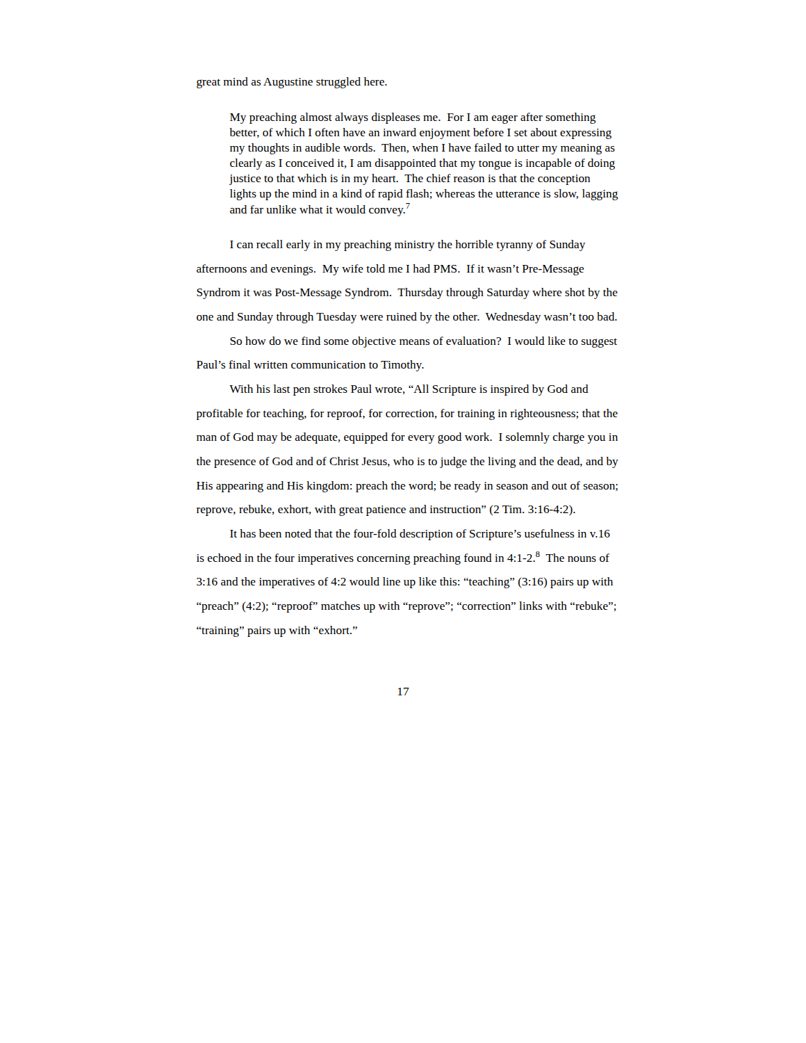great mind as Augustine struggled here.
My preaching almost always displeases me. For I am eager after something better, of which I often have an inward enjoyment before I set about expressing my thoughts in audible words. Then, when I have failed to utter my meaning as clearly as I conceived it, I am disappointed that my tongue is incapable of doing justice to that which is in my heart. The chief reason is that the conception lights up the mind in a kind of rapid flash; whereas the utterance is slow, lagging and far unlike what it would convey.7
I can recall early in my preaching ministry the horrible tyranny of Sunday afternoons and evenings. My wife told me I had PMS. If it wasn’t Pre-Message Syndrom it was Post-Message Syndrom. Thursday through Saturday where shot by the one and Sunday through Tuesday were ruined by the other. Wednesday wasn’t too bad.
So how do we find some objective means of evaluation? I would like to suggest Paul’s final written communication to Timothy.
With his last pen strokes Paul wrote, “All Scripture is inspired by God and profitable for teaching, for reproof, for correction, for training in righteousness; that the man of God may be adequate, equipped for every good work. I solemnly charge you in the presence of God and of Christ Jesus, who is to judge the living and the dead, and by His appearing and His kingdom: preach the word; be ready in season and out of season; reprove, rebuke, exhort, with great patience and instruction” (2 Tim. 3:16-4:2).
It has been noted that the four-fold description of Scripture’s usefulness in v.16 is echoed in the four imperatives concerning preaching found in 4:1-2.8 The nouns of 3:16 and the imperatives of 4:2 would line up like this: “teaching” (3:16) pairs up with “preach” (4:2); “reproof” matches up with “reprove”; “correction” links with “rebuke”; “training” pairs up with “exhort.”
17